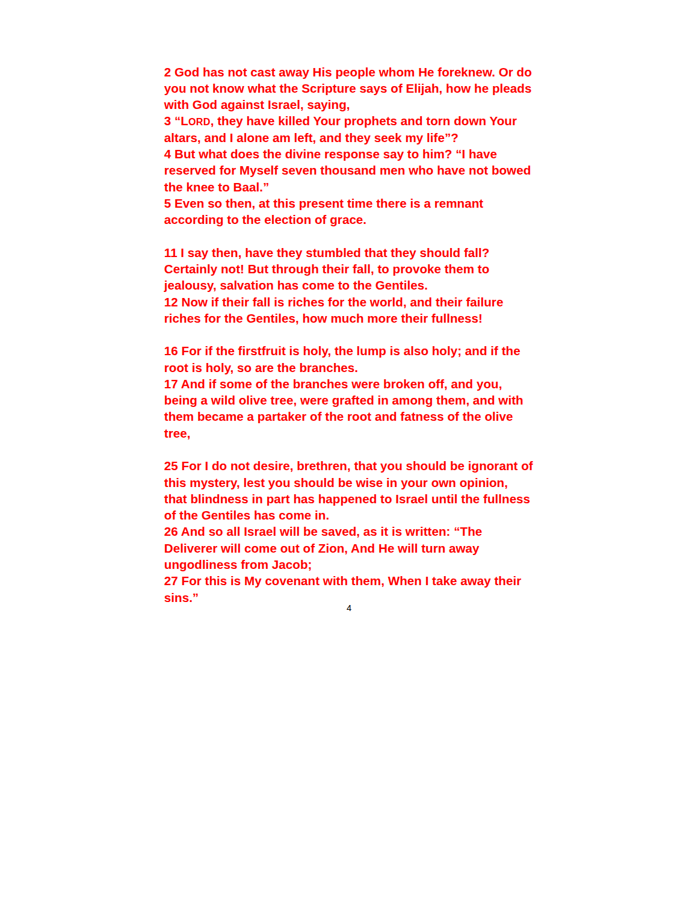2 God has not cast away His people whom He foreknew. Or do you not know what the Scripture says of Elijah, how he pleads with God against Israel, saying,
3 “LORD, they have killed Your prophets and torn down Your altars, and I alone am left, and they seek my life”?
4 But what does the divine response say to him? “I have reserved for Myself seven thousand men who have not bowed the knee to Baal.”
5 Even so then, at this present time there is a remnant according to the election of grace.
11 I say then, have they stumbled that they should fall? Certainly not! But through their fall, to provoke them to jealousy, salvation has come to the Gentiles.
12 Now if their fall is riches for the world, and their failure riches for the Gentiles, how much more their fullness!
16 For if the firstfruit is holy, the lump is also holy; and if the root is holy, so are the branches.
17 And if some of the branches were broken off, and you, being a wild olive tree, were grafted in among them, and with them became a partaker of the root and fatness of the olive tree,
25 For I do not desire, brethren, that you should be ignorant of this mystery, lest you should be wise in your own opinion, that blindness in part has happened to Israel until the fullness of the Gentiles has come in.
26 And so all Israel will be saved, as it is written: “The Deliverer will come out of Zion, And He will turn away ungodliness from Jacob;
27 For this is My covenant with them, When I take away their sins.”
4